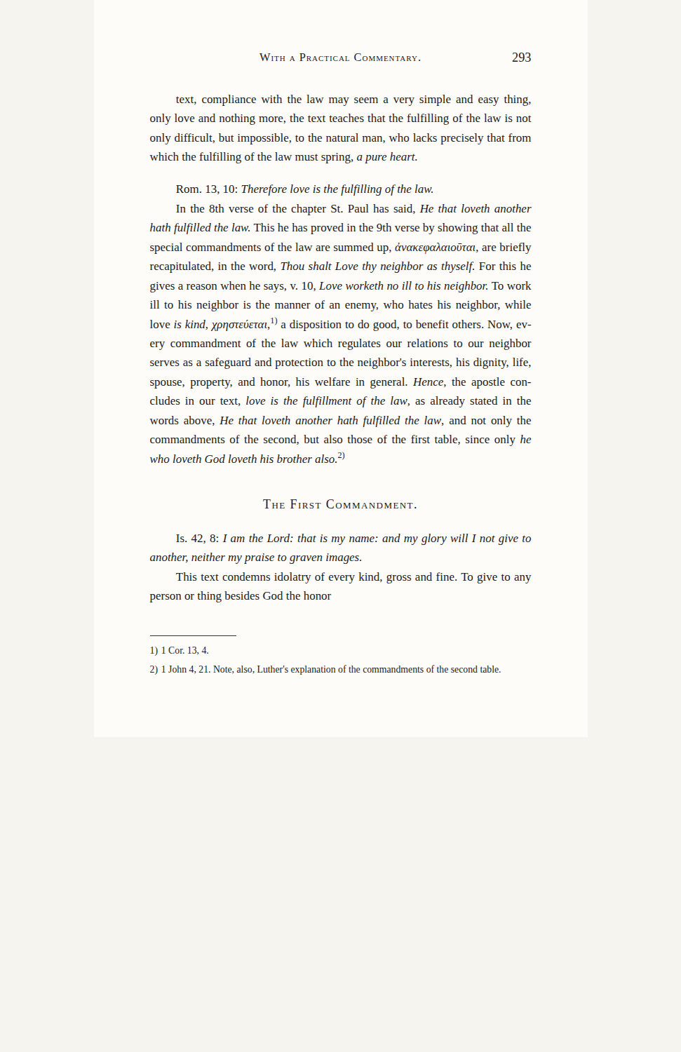With a Practical Commentary. 293
text, compliance with the law may seem a very simple and easy thing, only love and nothing more, the text teaches that the fulfilling of the law is not only difficult, but impossible, to the natural man, who lacks precisely that from which the fulfilling of the law must spring, a pure heart.
Rom. 13, 10: Therefore love is the fulfilling of the law.
In the 8th verse of the chapter St. Paul has said, He that loveth another hath fulfilled the law. This he has proved in the 9th verse by showing that all the special commandments of the law are summed up, ἀνακεφαλαιοῦται, are briefly recapitulated, in the word, Thou shalt Love thy neighbor as thyself. For this he gives a reason when he says, v. 10, Love worketh no ill to his neighbor. To work ill to his neighbor is the manner of an enemy, who hates his neighbor, while love is kind, χρηστεύεται,1) a disposition to do good, to benefit others. Now, every commandment of the law which regulates our relations to our neighbor serves as a safeguard and protection to the neighbor's interests, his dignity, life, spouse, property, and honor, his welfare in general. Hence, the apostle concludes in our text, love is the fulfillment of the law, as already stated in the words above, He that loveth another hath fulfilled the law, and not only the commandments of the second, but also those of the first table, since only he who loveth God loveth his brother also.2)
The First Commandment.
Is. 42, 8: I am the Lord: that is my name: and my glory will I not give to another, neither my praise to graven images.
This text condemns idolatry of every kind, gross and fine. To give to any person or thing besides God the honor
1) 1 Cor. 13, 4.
2) 1 John 4, 21. Note, also, Luther's explanation of the commandments of the second table.